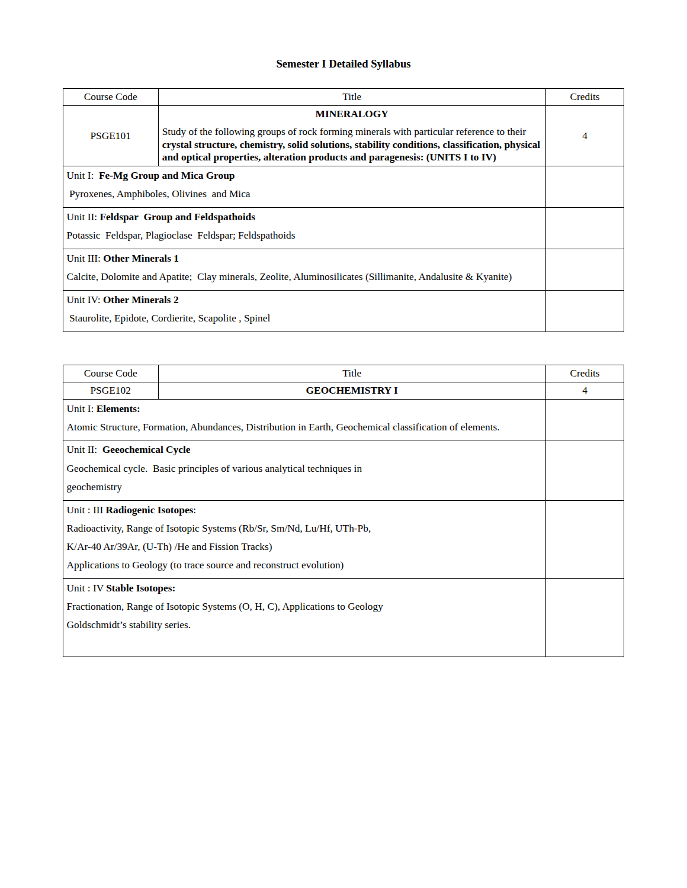Semester I Detailed Syllabus
| Course Code | Title | Credits |
| PSGE101 | MINERALOGY Study of the following groups of rock forming minerals with particular reference to their crystal structure, chemistry, solid solutions, stability conditions, classification, physical and optical properties, alteration products and paragenesis: (UNITS I to IV) | 4 |
| Unit I: Fe-Mg Group and Mica Group Pyroxenes, Amphiboles, Olivines and Mica | |
| Unit II: Feldspar Group and Feldspathoids Potassic Feldspar, Plagioclase Feldspar; Feldspathoids | |
| Unit III: Other Minerals 1 Calcite, Dolomite and Apatite; Clay minerals, Zeolite, Aluminosilicates (Sillimanite, Andalusite & Kyanite) | |
| Unit IV: Other Minerals 2 Staurolite, Epidote, Cordierite, Scapolite , Spinel | |
| Course Code | Title | Credits |
| PSGE102 | GEOCHEMISTRY I | 4 |
| Unit I: Elements: Atomic Structure, Formation, Abundances, Distribution in Earth, Geochemical classification of elements. | |
| Unit II: Geeochemical Cycle Geochemical cycle. Basic principles of various analytical techniques in geochemistry | |
| Unit : III Radiogenic Isotopes : Radioactivity, Range of Isotopic Systems (Rb/Sr, Sm/Nd, Lu/Hf, UTh-Pb, K/Ar-40 Ar/39Ar, (U-Th) /He and Fission Tracks) Applications to Geology (to trace source and reconstruct evolution) | |
| Unit : IV Stable Isotopes: Fractionation, Range of Isotopic Systems (O, H, C), Applications to Geology Goldschmidt’s stability series. | |